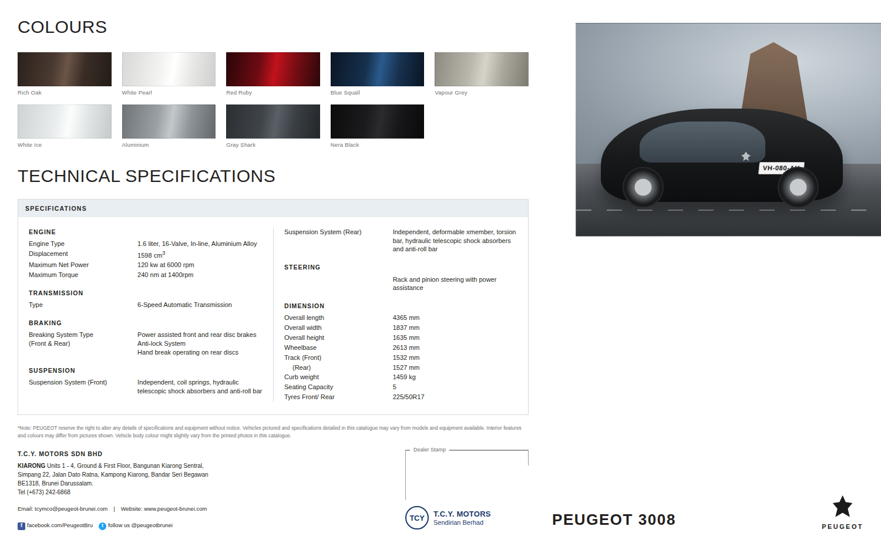COLOURS
Rich Oak
White Pearl
Red Ruby
Blue Squall
Vapour Grey
White Ice
Aluminium
Gray Shark
Nera Black
TECHNICAL SPECIFICATIONS
Specifications
Engine
Engine Type
1.6 liter, 16-Valve, In-line, Aluminium Alloy
Displacement
1598 cm3
Maximum Net Power
120 kw at 6000 rpm
Maximum Torque
240 nm at 1400rpm
Transmission
Type
6-Speed Automatic Transmission
Braking
Breaking System Type
(Front & Rear)
Power assisted front and rear disc brakes
Anti-lock System
Hand break operating on rear discs
Suspension
Suspension System (Front)
Independent, coil springs, hydraulic telescopic shock absorbers and anti-roll bar
Suspension System (Rear)
Independent, deformable xmember, torsion bar, hydraulic telescopic shock absorbers and anti-roll bar
Steering
Rack and pinion steering with power assistance
Dimension
Overall length
4365 mm
Overall width
1837 mm
Overall height
1635 mm
Wheelbase
2613 mm
Track (Front)
1532 mm
(Rear)
1527 mm
Curb weight
1459 kg
Seating Capacity
5
Tyres Front/ Rear
225/50R17
*Note: PEUGEOT reserve the right to alter any details of specifications and equipment without notice. Vehicles pictured and specifications detailed in this catalogue may vary from models and equipment available. Interior features and colours may differ from pictures shown. Vehicle body colour might slightly vary from the printed photos in this catalogue.
T.C.Y. Motors Sdn Bhd
KIARONG Units 1 - 4, Ground & First Floor, Bangunan Kiarong Sentral,
Simpang 22, Jalan Dato Ratna, Kampong Kiarong, Bandar Seri Begawan
BE1318, Brunei Darussalam.
Tel (+673) 242-6868
Email: tcymco@peugeot-brunei.com | Website: www.peugeot-brunei.com
ffacebook.com/PeugeotBru tfollow us @peugeotbrunei
Dealer Stamp
TCY
T.C.Y. MOTORS
Sendirian Berhad
VH-080-AH
PEUGEOT 3008
PEUGEOT